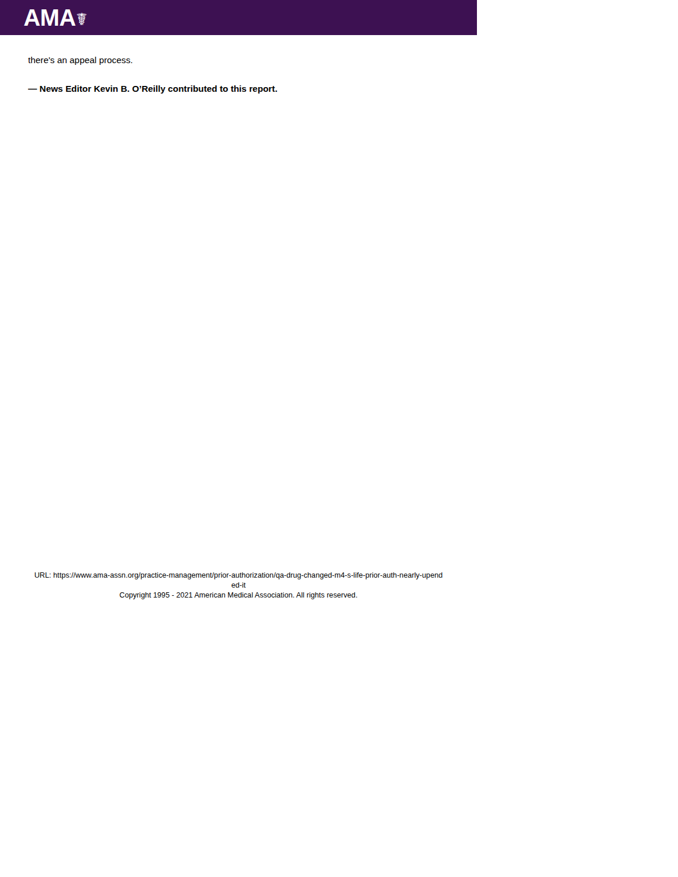AMA☤
there's an appeal process.
— News Editor Kevin B. O’Reilly contributed to this report.
URL: https://www.ama-assn.org/practice-management/prior-authorization/qa-drug-changed-m4-s-life-prior-auth-nearly-upended-it
Copyright 1995 - 2021 American Medical Association. All rights reserved.